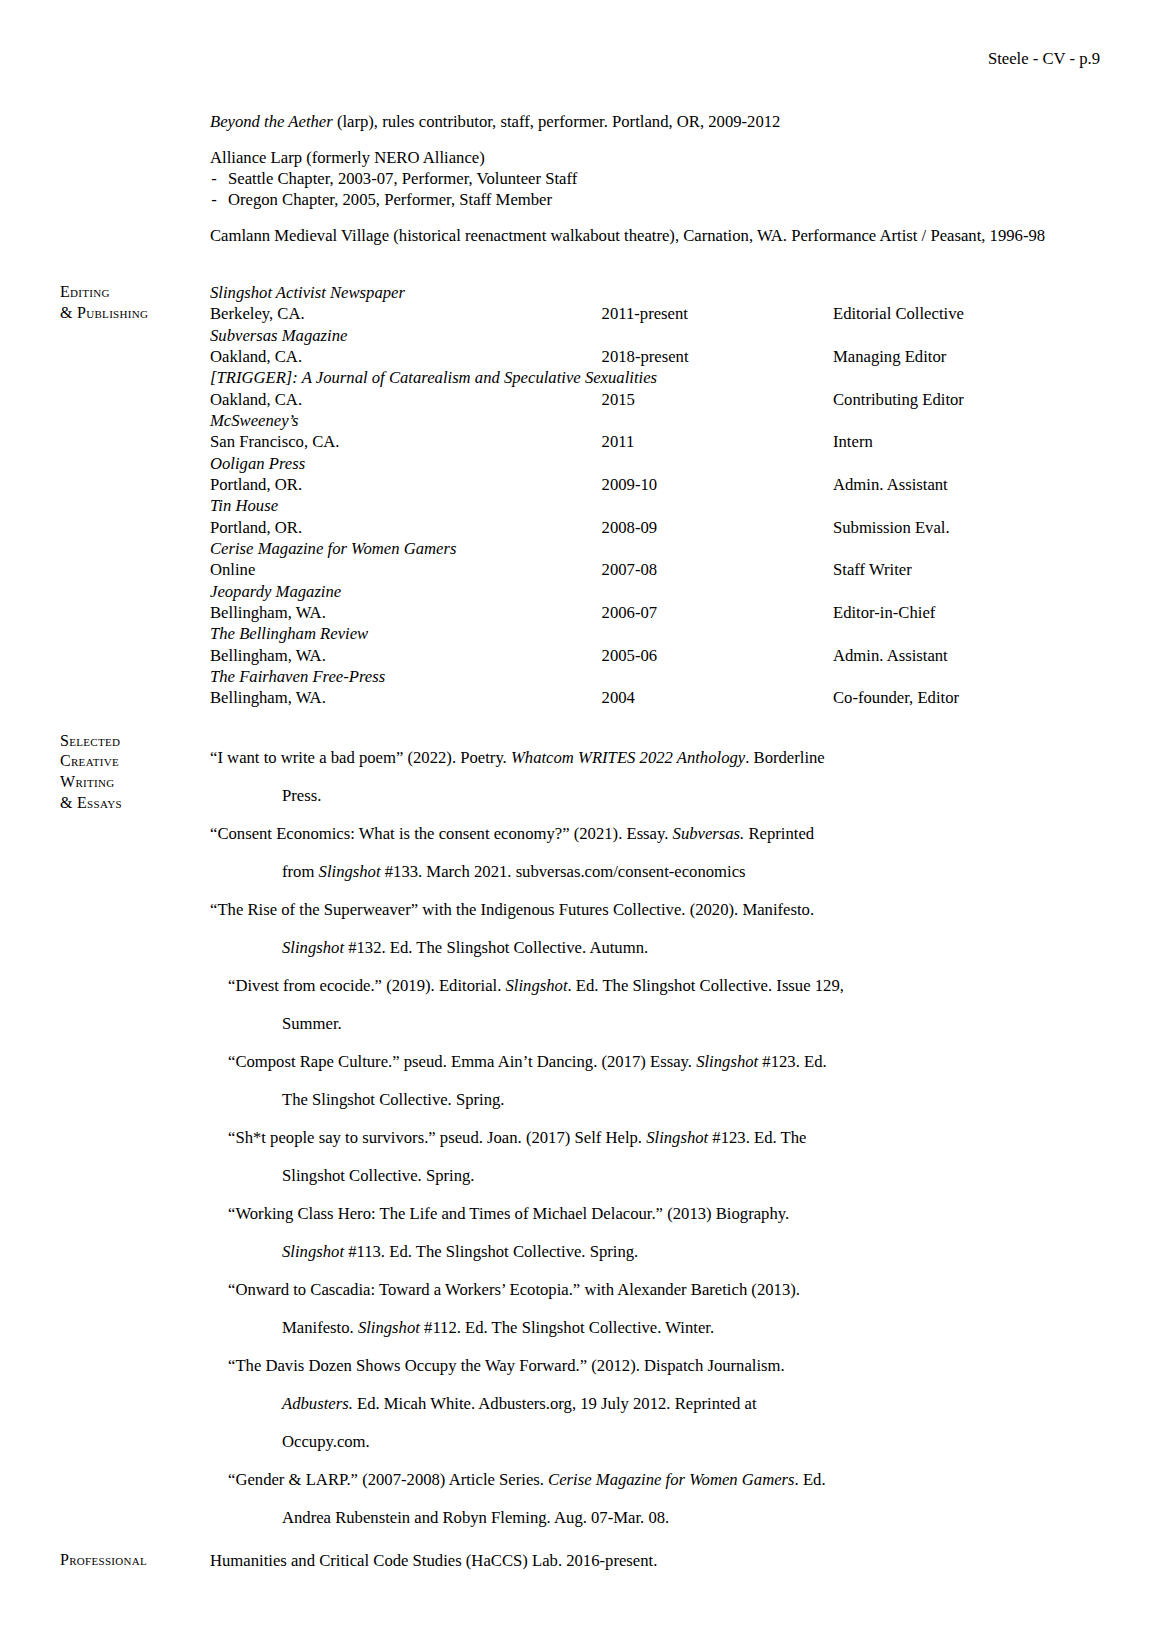Steele - CV - p.9
| | Beyond the Aether (larp), rules contributor, staff, performer. Portland, OR, 2009-2012 Alliance Larp (formerly NERO Alliance) Seattle Chapter, 2003-07, Performer, Volunteer Staff Oregon Chapter, 2005, Performer, Staff Member Camlann Medieval Village (historical reenactment walkabout theatre), Carnation, WA. Performance Artist / Peasant, 1996-98 |
| Editing & Publishing | / Slingshot Activist Newspaper / / Berkeley, CA. / 2011-present / Editorial Collective / / Subversas Magazine / / Oakland, CA. / 2018-present / Managing Editor / / [TRIGGER]: A Journal of Catarealism and Speculative Sexualities / / Oakland, CA. / 2015 / Contributing Editor / / McSweeney’s / / San Francisco, CA. / 2011 / Intern / / Ooligan Press / / Portland, OR. / 2009-10 / Admin. Assistant / / Tin House / / Portland, OR. / 2008-09 / Submission Eval. / / Cerise Magazine for Women Gamers / / Online / 2007-08 / Staff Writer / / Jeopardy Magazine / / Bellingham, WA. / 2006-07 / Editor-in-Chief / / The Bellingham Review / / Bellingham, WA. / 2005-06 / Admin. Assistant / / The Fairhaven Free-Press / / Bellingham, WA. / 2004 / Co-founder, Editor / |
| Selected Creative Writing & Essays | “I want to write a bad poem” (2022). Poetry. Whatcom WRITES 2022 Anthology . Borderline Press. “Consent Economics: What is the consent economy?” (2021). Essay. Subversas. Reprinted from Slingshot #133. March 2021. subversas.com/consent-economics “The Rise of the Superweaver” with the Indigenous Futures Collective. (2020). Manifesto. Slingshot #132. Ed. The Slingshot Collective. Autumn. “Divest from ecocide.” (2019). Editorial. Slingshot . Ed. The Slingshot Collective. Issue 129, Summer. “Compost Rape Culture.” pseud. Emma Ain’t Dancing. (2017) Essay. Slingshot #123. Ed. The Slingshot Collective. Spring. “Sh*t people say to survivors.” pseud. Joan. (2017) Self Help. Slingshot #123. Ed. The Slingshot Collective. Spring. “Working Class Hero: The Life and Times of Michael Delacour.” (2013) Biography. Slingshot #113. Ed. The Slingshot Collective. Spring. “Onward to Cascadia: Toward a Workers’ Ecotopia.” with Alexander Baretich (2013). Manifesto. Slingshot #112. Ed. The Slingshot Collective. Winter. “The Davis Dozen Shows Occupy the Way Forward.” (2012). Dispatch Journalism. Adbusters. Ed. Micah White. Adbusters.org, 19 July 2012. Reprinted at Occupy.com. “Gender & LARP.” (2007-2008) Article Series. Cerise Magazine for Women Gamers . Ed. Andrea Rubenstein and Robyn Fleming. Aug. 07-Mar. 08. |
| Professional | Humanities and Critical Code Studies (HaCCS) Lab. 2016-present. |